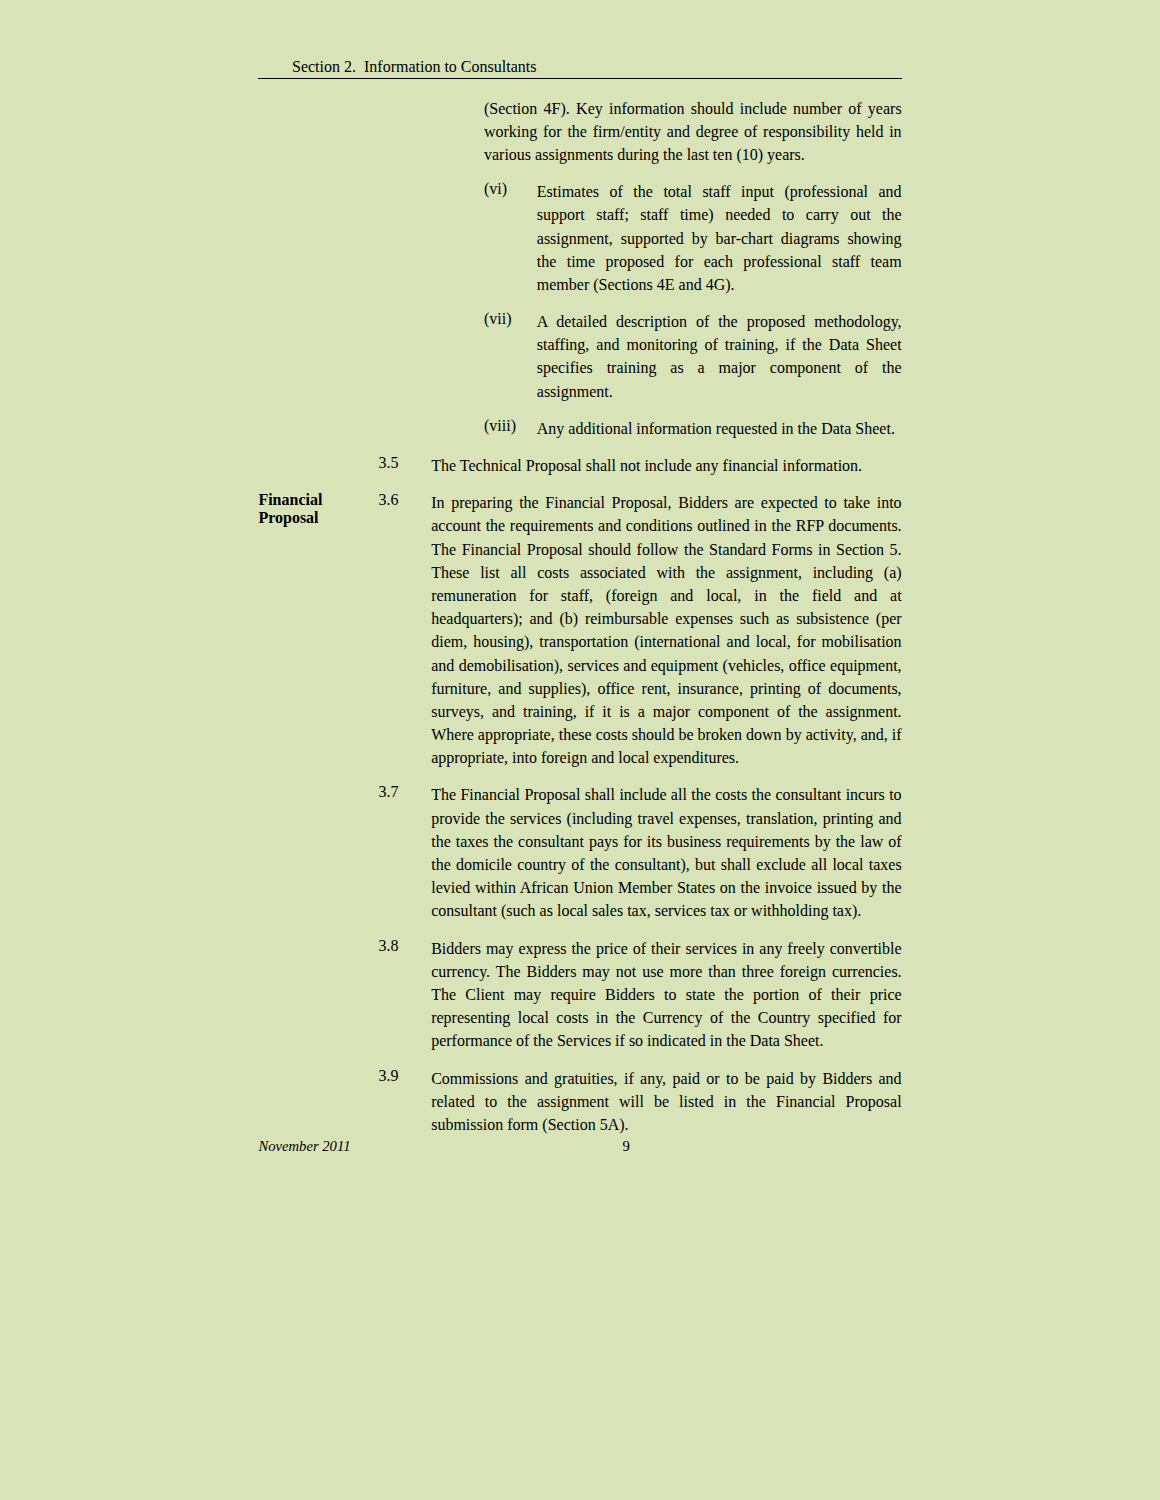Section 2. Information to Consultants
| | | (Section 4F). Key information should include number of years working for the firm/entity and degree of responsibility held in various assignments during the last ten (10) years. (vi) Estimates of the total staff input (professional and support staff; staff time) needed to carry out the assignment, supported by bar-chart diagrams showing the time proposed for each professional staff team member (Sections 4E and 4G). (vii) A detailed description of the proposed methodology, staffing, and monitoring of training, if the Data Sheet specifies training as a major component of the assignment. (viii) Any additional information requested in the Data Sheet. |
| | 3.5 | The Technical Proposal shall not include any financial information. |
| Financial Proposal | 3.6 | In preparing the Financial Proposal, Bidders are expected to take into account the requirements and conditions outlined in the RFP documents. The Financial Proposal should follow the Standard Forms in Section 5. These list all costs associated with the assignment, including (a) remuneration for staff, (foreign and local, in the field and at headquarters); and (b) reimbursable expenses such as subsistence (per diem, housing), transportation (international and local, for mobilisation and demobilisation), services and equipment (vehicles, office equipment, furniture, and supplies), office rent, insurance, printing of documents, surveys, and training, if it is a major component of the assignment. Where appropriate, these costs should be broken down by activity, and, if appropriate, into foreign and local expenditures. |
| | 3.7 | The Financial Proposal shall include all the costs the consultant incurs to provide the services (including travel expenses, translation, printing and the taxes the consultant pays for its business requirements by the law of the domicile country of the consultant), but shall exclude all local taxes levied within African Union Member States on the invoice issued by the consultant (such as local sales tax, services tax or withholding tax). |
| | 3.8 | Bidders may express the price of their services in any freely convertible currency. The Bidders may not use more than three foreign currencies. The Client may require Bidders to state the portion of their price representing local costs in the Currency of the Country specified for performance of the Services if so indicated in the Data Sheet. |
| | 3.9 | Commissions and gratuities, if any, paid or to be paid by Bidders and related to the assignment will be listed in the Financial Proposal submission form (Section 5A). |
November 2011
9